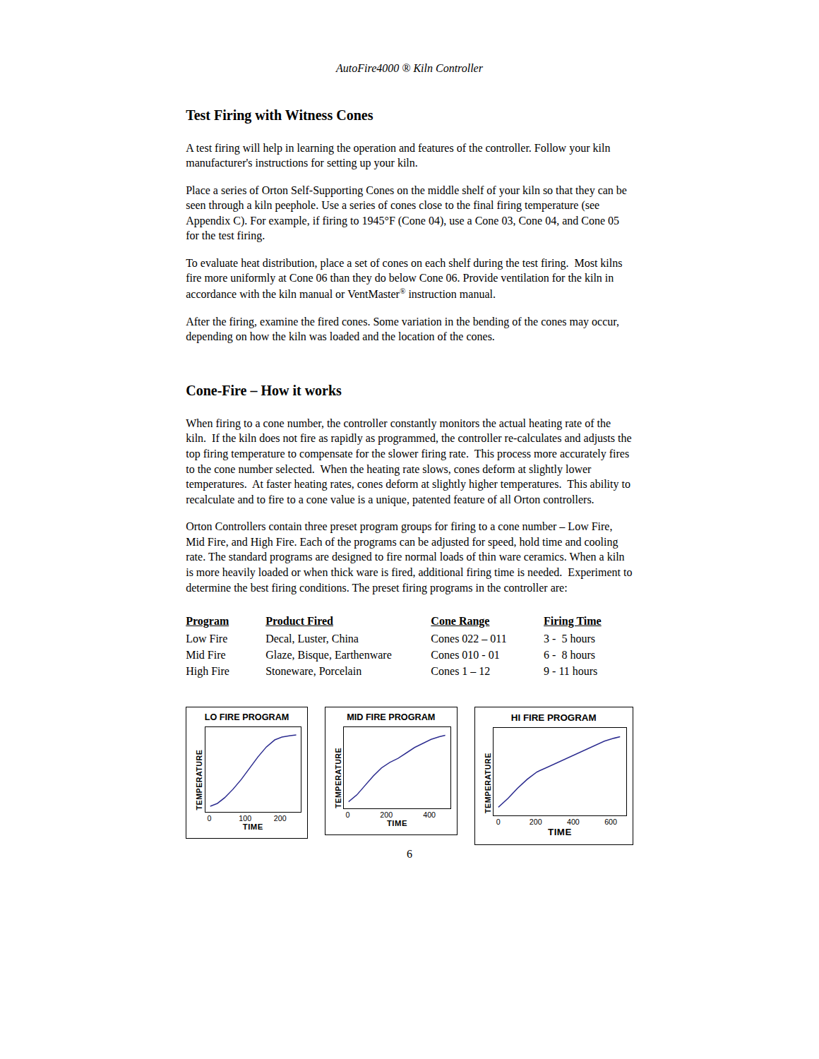AutoFire4000 ® Kiln Controller
Test Firing with Witness Cones
A test firing will help in learning the operation and features of the controller. Follow your kiln manufacturer's instructions for setting up your kiln.
Place a series of Orton Self-Supporting Cones on the middle shelf of your kiln so that they can be seen through a kiln peephole. Use a series of cones close to the final firing temperature (see Appendix C). For example, if firing to 1945°F (Cone 04), use a Cone 03, Cone 04, and Cone 05 for the test firing.
To evaluate heat distribution, place a set of cones on each shelf during the test firing. Most kilns fire more uniformly at Cone 06 than they do below Cone 06. Provide ventilation for the kiln in accordance with the kiln manual or VentMaster® instruction manual.
After the firing, examine the fired cones. Some variation in the bending of the cones may occur, depending on how the kiln was loaded and the location of the cones.
Cone-Fire – How it works
When firing to a cone number, the controller constantly monitors the actual heating rate of the kiln. If the kiln does not fire as rapidly as programmed, the controller re-calculates and adjusts the top firing temperature to compensate for the slower firing rate. This process more accurately fires to the cone number selected. When the heating rate slows, cones deform at slightly lower temperatures. At faster heating rates, cones deform at slightly higher temperatures. This ability to recalculate and to fire to a cone value is a unique, patented feature of all Orton controllers.
Orton Controllers contain three preset program groups for firing to a cone number – Low Fire, Mid Fire, and High Fire. Each of the programs can be adjusted for speed, hold time and cooling rate. The standard programs are designed to fire normal loads of thin ware ceramics. When a kiln is more heavily loaded or when thick ware is fired, additional firing time is needed. Experiment to determine the best firing conditions. The preset firing programs in the controller are:
| Program | Product Fired | Cone Range | Firing Time |
| --- | --- | --- | --- |
| Low Fire | Decal, Luster, China | Cones 022 – 011 | 3 - 5 hours |
| Mid Fire | Glaze, Bisque, Earthenware | Cones 010 - 01 | 6 - 8 hours |
| High Fire | Stoneware, Porcelain | Cones 1 – 12 | 9 - 11 hours |
LO FIRE PROGRAM
TEMPERATURE
0 100 200
TIME
MID FIRE PROGRAM
TEMPERATURE
0 200 400
TIME
HI FIRE PROGRAM
TEMPERATURE
0 200 400 600
TIME
6